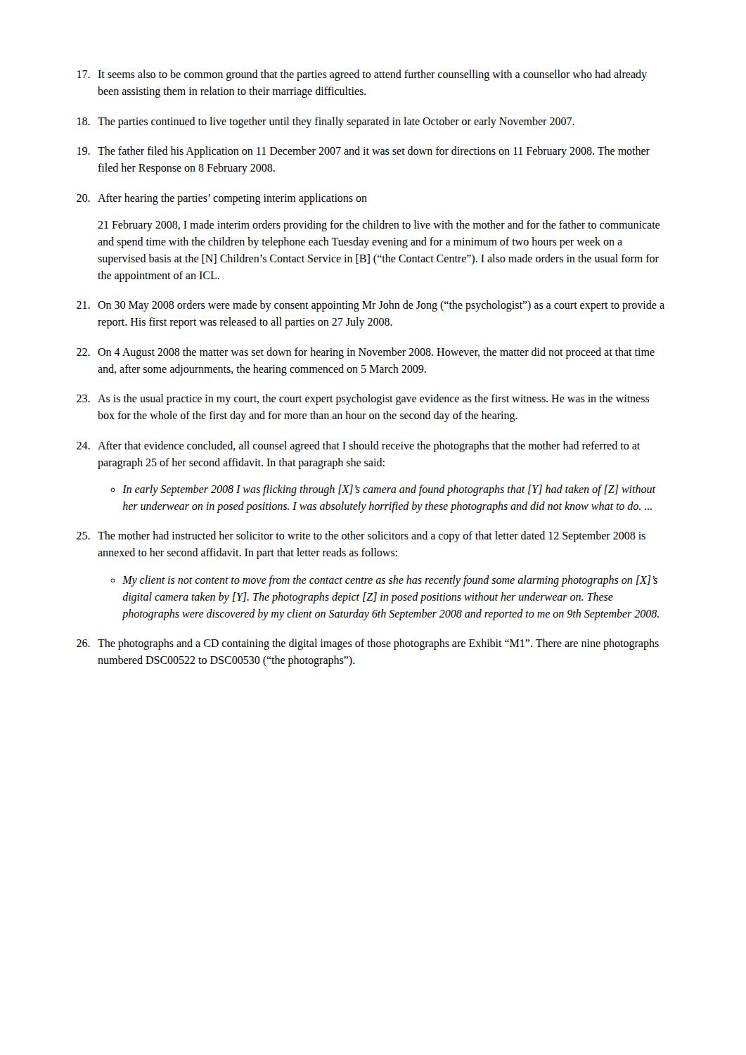It seems also to be common ground that the parties agreed to attend further counselling with a counsellor who had already been assisting them in relation to their marriage difficulties.
The parties continued to live together until they finally separated in late October or early November 2007.
The father filed his Application on 11 December 2007 and it was set down for directions on 11 February 2008. The mother filed her Response on 8 February 2008.
After hearing the parties’ competing interim applications on
21 February 2008, I made interim orders providing for the children to live with the mother and for the father to communicate and spend time with the children by telephone each Tuesday evening and for a minimum of two hours per week on a supervised basis at the [N] Children’s Contact Service in [B] (“the Contact Centre”). I also made orders in the usual form for the appointment of an ICL.
On 30 May 2008 orders were made by consent appointing Mr John de Jong (“the psychologist”) as a court expert to provide a report. His first report was released to all parties on 27 July 2008.
On 4 August 2008 the matter was set down for hearing in November 2008. However, the matter did not proceed at that time and, after some adjournments, the hearing commenced on 5 March 2009.
As is the usual practice in my court, the court expert psychologist gave evidence as the first witness. He was in the witness box for the whole of the first day and for more than an hour on the second day of the hearing.
After that evidence concluded, all counsel agreed that I should receive the photographs that the mother had referred to at paragraph 25 of her second affidavit. In that paragraph she said:
In early September 2008 I was flicking through [X]’s camera and found photographs that [Y] had taken of [Z] without her underwear on in posed positions. I was absolutely horrified by these photographs and did not know what to do. ...
The mother had instructed her solicitor to write to the other solicitors and a copy of that letter dated 12 September 2008 is annexed to her second affidavit. In part that letter reads as follows:
My client is not content to move from the contact centre as she has recently found some alarming photographs on [X]’s digital camera taken by [Y]. The photographs depict [Z] in posed positions without her underwear on. These photographs were discovered by my client on Saturday 6th September 2008 and reported to me on 9th September 2008.
The photographs and a CD containing the digital images of those photographs are Exhibit “M1”. There are nine photographs numbered DSC00522 to DSC00530 (“the photographs”).